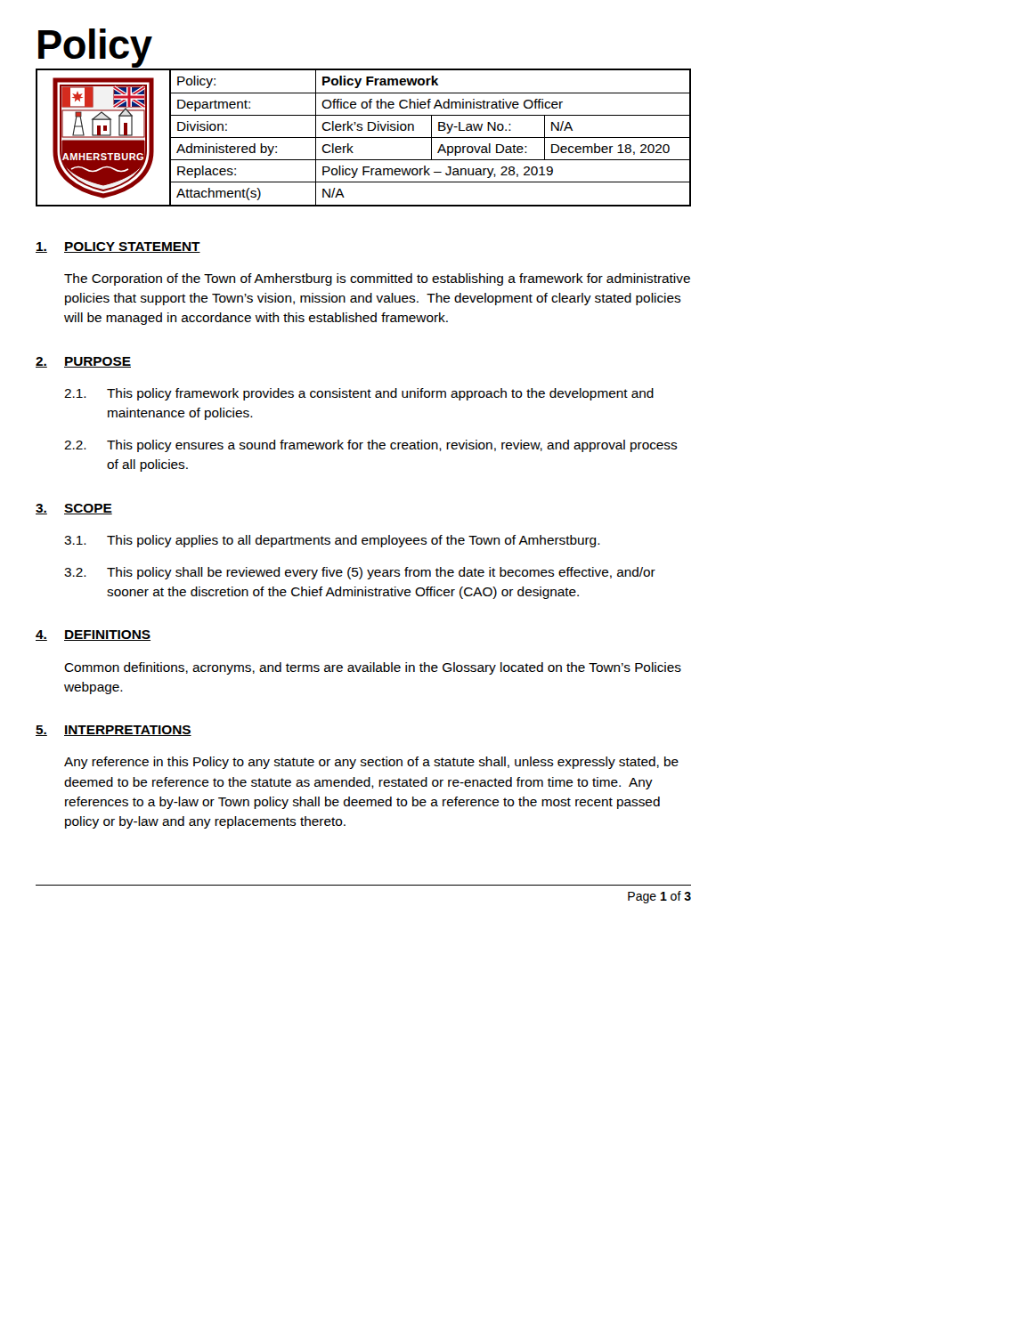Policy
AMHERSTBURG
| Policy: | Policy Framework |
| Department: | Office of the Chief Administrative Officer |
| Division: | Clerk’s Division | By-Law No.: | N/A |
| Administered by: | Clerk | Approval Date: | December 18, 2020 |
| Replaces: | Policy Framework – January, 28, 2019 |
| Attachment(s) | N/A |
1. POLICY STATEMENT
The Corporation of the Town of Amherstburg is committed to establishing a framework for administrative policies that support the Town’s vision, mission and values. The development of clearly stated policies will be managed in accordance with this established framework.
2. PURPOSE
2.1.
This policy framework provides a consistent and uniform approach to the development and maintenance of policies.
2.2.
This policy ensures a sound framework for the creation, revision, review, and approval process of all policies.
3. SCOPE
3.1.
This policy applies to all departments and employees of the Town of Amherstburg.
3.2.
This policy shall be reviewed every five (5) years from the date it becomes effective, and/or sooner at the discretion of the Chief Administrative Officer (CAO) or designate.
4. DEFINITIONS
Common definitions, acronyms, and terms are available in the Glossary located on the Town’s Policies webpage.
5. INTERPRETATIONS
Any reference in this Policy to any statute or any section of a statute shall, unless expressly stated, be deemed to be reference to the statute as amended, restated or re-enacted from time to time. Any references to a by-law or Town policy shall be deemed to be a reference to the most recent passed policy or by-law and any replacements thereto.
Page 1 of 3